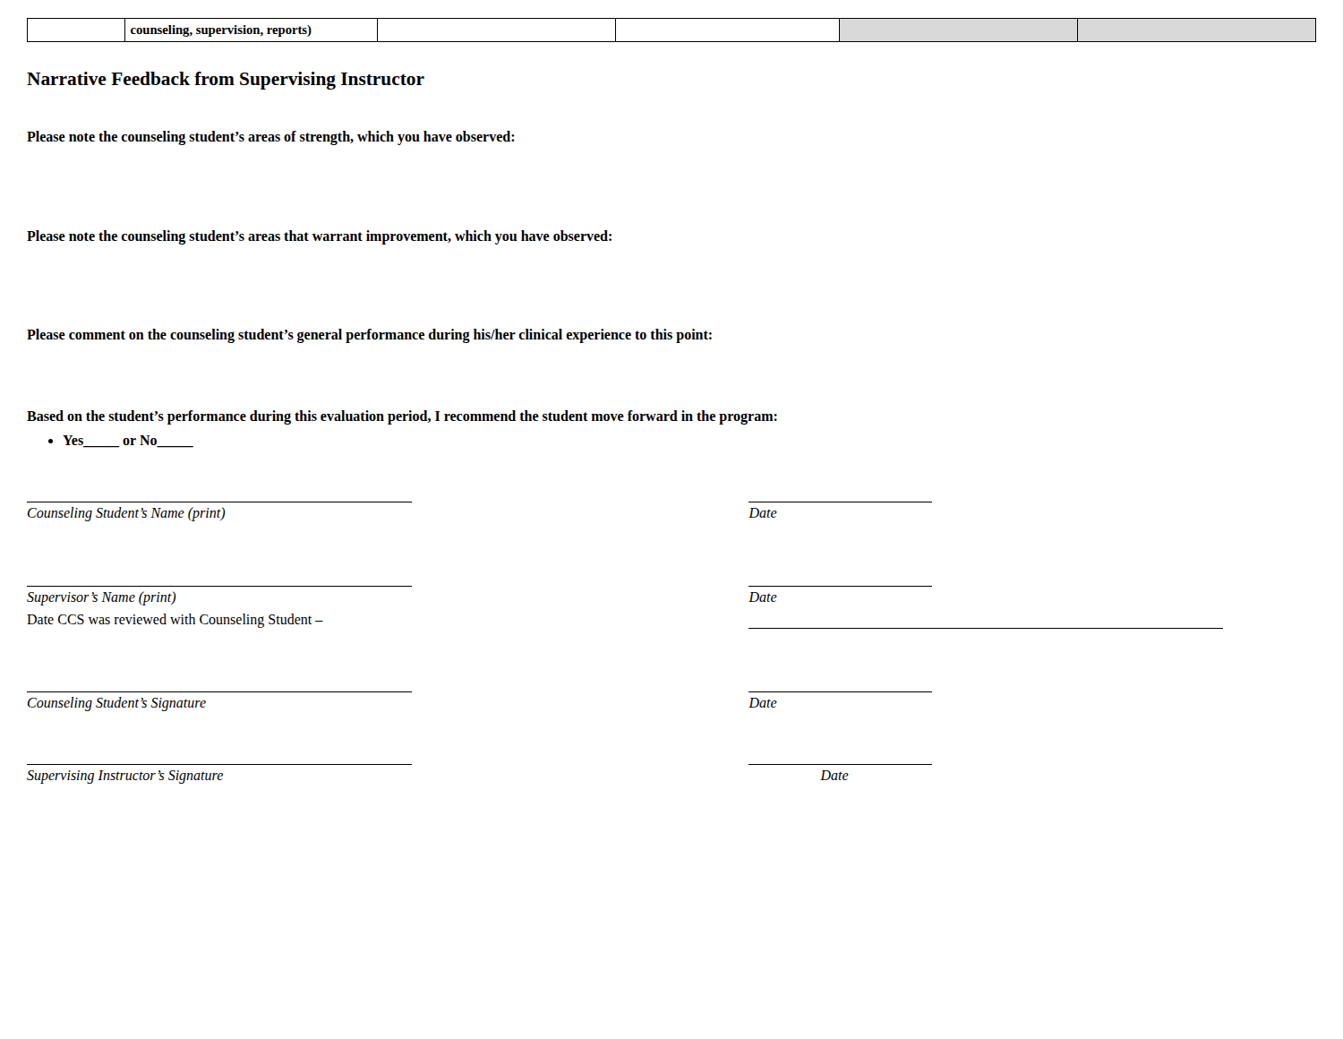| | counseling, supervision, reports) | | | | |
Narrative Feedback from Supervising Instructor
Please note the counseling student’s areas of strength, which you have observed:
Please note the counseling student’s areas that warrant improvement, which you have observed:
Please comment on the counseling student’s general performance during his/her clinical experience to this point:
Based on the student’s performance during this evaluation period, I recommend the student move forward in the program:
Yes_____ or No_____
| Counseling Student’s Name (print) | Date |
| Supervisor’s Name (print) Date CCS was reviewed with Counseling Student – | Date |
| Counseling Student’s Signature | Date |
| Supervising Instructor’s Signature | Date |